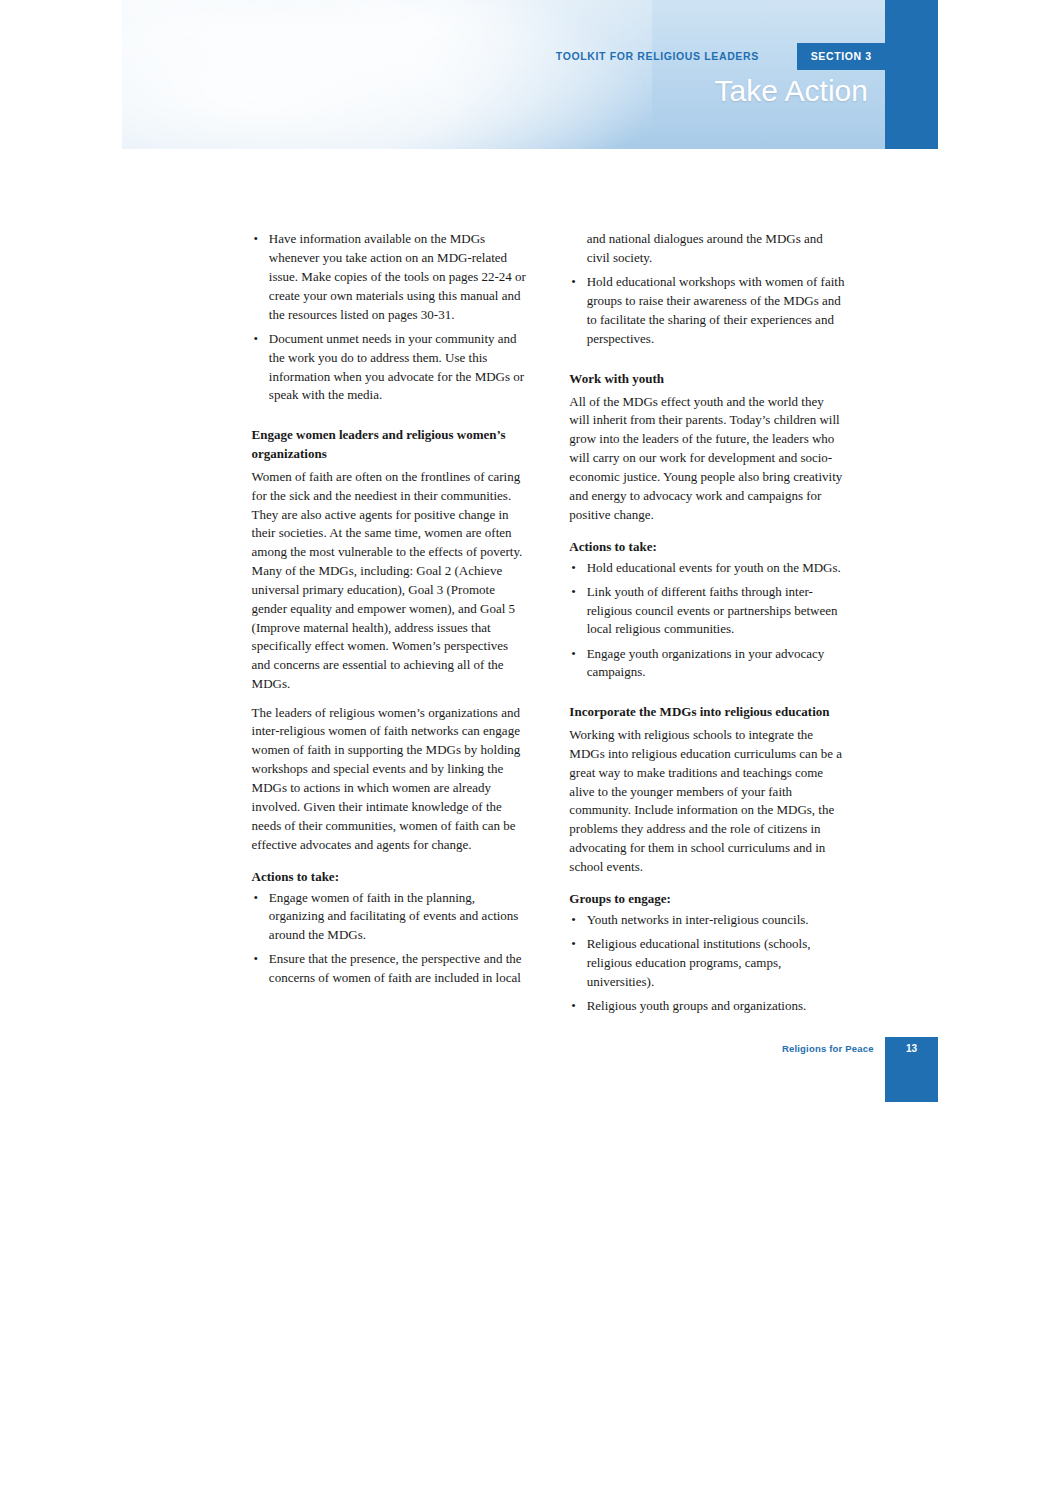Toolkit for Religious Leaders Section 3
Take Action
Have information available on the MDGs whenever you take action on an MDG-related issue. Make copies of the tools on pages 22-24 or create your own materials using this manual and the resources listed on pages 30-31.
Document unmet needs in your community and the work you do to address them. Use this information when you advocate for the MDGs or speak with the media.
Engage women leaders and religious women’s organizations
Women of faith are often on the frontlines of caring for the sick and the neediest in their communities. They are also active agents for positive change in their societies. At the same time, women are often among the most vulnerable to the effects of poverty. Many of the MDGs, including: Goal 2 (Achieve universal primary education), Goal 3 (Promote gender equality and empower women), and Goal 5 (Improve maternal health), address issues that specifically effect women. Women’s perspectives and concerns are essential to achieving all of the MDGs.
The leaders of religious women’s organizations and inter-religious women of faith networks can engage women of faith in supporting the MDGs by holding workshops and special events and by linking the MDGs to actions in which women are already involved. Given their intimate knowledge of the needs of their communities, women of faith can be effective advocates and agents for change.
Actions to take:
Engage women of faith in the planning, organizing and facilitating of events and actions around the MDGs.
Ensure that the presence, the perspective and the concerns of women of faith are included in local and national dialogues around the MDGs and civil society.
Hold educational workshops with women of faith groups to raise their awareness of the MDGs and to facilitate the sharing of their experiences and perspectives.
Work with youth
All of the MDGs effect youth and the world they will inherit from their parents. Today’s children will grow into the leaders of the future, the leaders who will carry on our work for development and socio-economic justice. Young people also bring creativity and energy to advocacy work and campaigns for positive change.
Actions to take:
Hold educational events for youth on the MDGs.
Link youth of different faiths through inter-religious council events or partnerships between local religious communities.
Engage youth organizations in your advocacy campaigns.
Incorporate the MDGs into religious education
Working with religious schools to integrate the MDGs into religious education curriculums can be a great way to make traditions and teachings come alive to the younger members of your faith community. Include information on the MDGs, the problems they address and the role of citizens in advocating for them in school curriculums and in school events.
Groups to engage:
Youth networks in inter-religious councils.
Religious educational institutions (schools, religious education programs, camps, universities).
Religious youth groups and organizations.
Religions for Peace
13